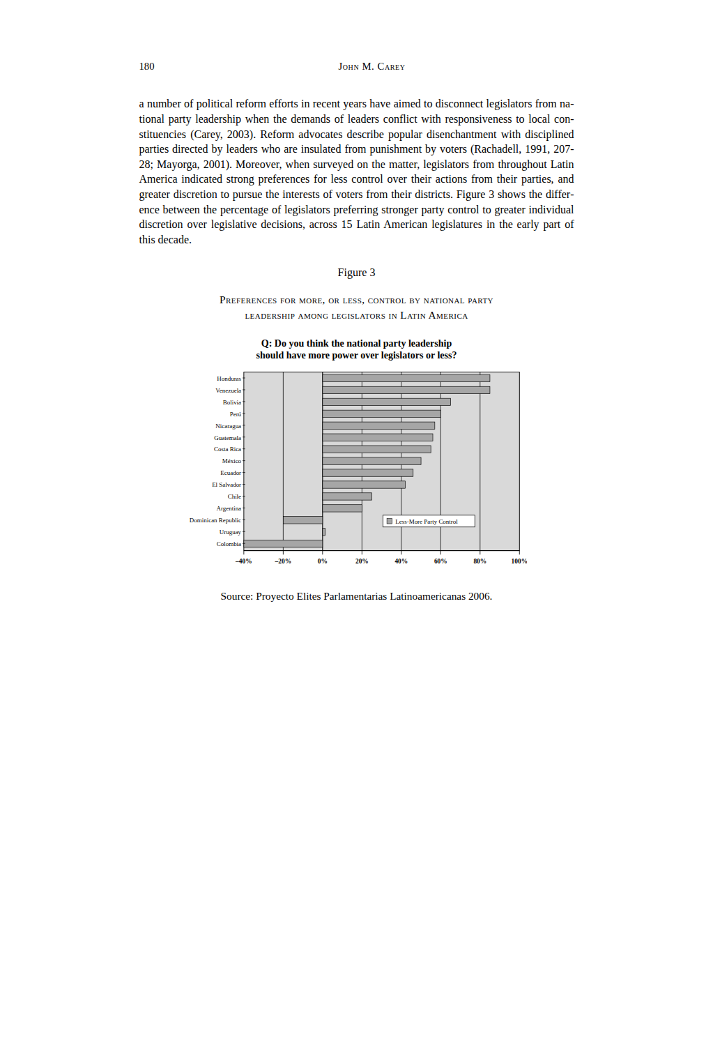180
John M. Carey
a number of political reform efforts in recent years have aimed to disconnect legislators from national party leadership when the demands of leaders conflict with responsiveness to local constituencies (Carey, 2003). Reform advocates describe popular disenchantment with disciplined parties directed by leaders who are insulated from punishment by voters (Rachadell, 1991, 207-28; Mayorga, 2001). Moreover, when surveyed on the matter, legislators from throughout Latin America indicated strong preferences for less control over their actions from their parties, and greater discretion to pursue the interests of voters from their districts. Figure 3 shows the difference between the percentage of legislators preferring stronger party control to greater individual discretion over legislative decisions, across 15 Latin American legislatures in the early part of this decade.
Figure 3
Preferences for more, or less, control by national party
leadership among legislators in Latin America
Q: Do you think the national party leadership
should have more power over legislators or less?
Honduras Venezuela Bolivia Perú Nicaragua Guatemala Costa Rica México Ecuador El Salvador Chile Argentina Dominican Republic Uruguay Colombia Less-More Party Control –40% –20% 0% 20% 40% 60% 80% 100%
Source: Proyecto Elites Parlamentarias Latinoamericanas 2006.